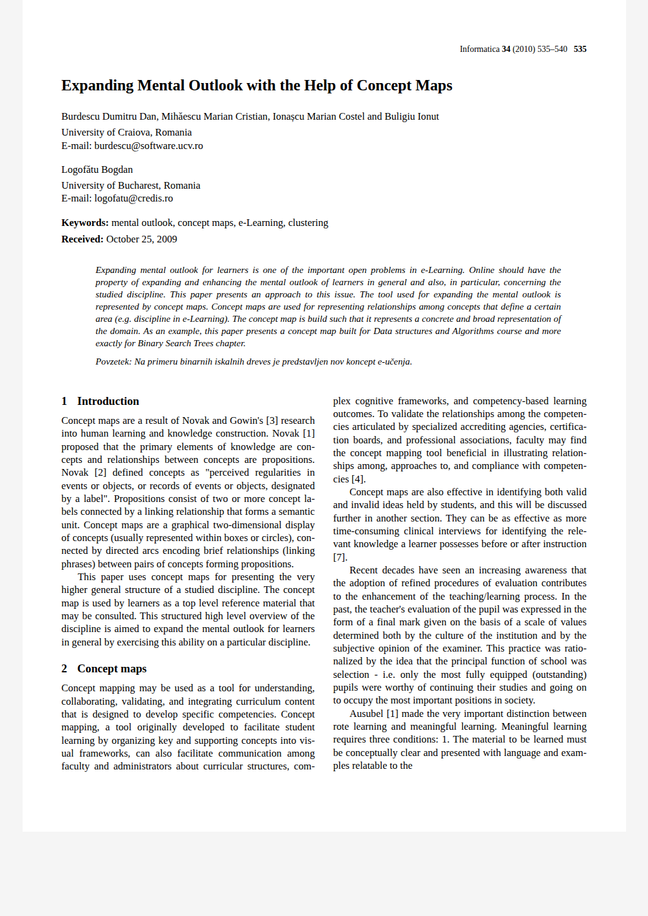Informatica 34 (2010) 535–540 535
Expanding Mental Outlook with the Help of Concept Maps
Burdescu Dumitru Dan, Mihăescu Marian Cristian, Ionașcu Marian Costel and Buligiu Ionut
University of Craiova, Romania
E-mail: burdescu@software.ucv.ro
Logofătu Bogdan
University of Bucharest, Romania
E-mail: logofatu@credis.ro
Keywords: mental outlook, concept maps, e-Learning, clustering
Received: October 25, 2009
Expanding mental outlook for learners is one of the important open problems in e-Learning. Online should have the property of expanding and enhancing the mental outlook of learners in general and also, in particular, concerning the studied discipline. This paper presents an approach to this issue. The tool used for expanding the mental outlook is represented by concept maps. Concept maps are used for representing relationships among concepts that define a certain area (e.g. discipline in e-Learning). The concept map is build such that it represents a concrete and broad representation of the domain. As an example, this paper presents a concept map built for Data structures and Algorithms course and more exactly for Binary Search Trees chapter.
Povzetek: Na primeru binarnih iskalnih dreves je predstavljen nov koncept e-učenja.
1 Introduction
Concept maps are a result of Novak and Gowin's [3] research into human learning and knowledge construction. Novak [1] proposed that the primary elements of knowledge are concepts and relationships between concepts are propositions. Novak [2] defined concepts as "perceived regularities in events or objects, or records of events or objects, designated by a label". Propositions consist of two or more concept labels connected by a linking relationship that forms a semantic unit. Concept maps are a graphical two-dimensional display of concepts (usually represented within boxes or circles), connected by directed arcs encoding brief relationships (linking phrases) between pairs of concepts forming propositions.
This paper uses concept maps for presenting the very higher general structure of a studied discipline. The concept map is used by learners as a top level reference material that may be consulted. This structured high level overview of the discipline is aimed to expand the mental outlook for learners in general by exercising this ability on a particular discipline.
2 Concept maps
Concept mapping may be used as a tool for understanding, collaborating, validating, and integrating curriculum content that is designed to develop specific competencies. Concept mapping, a tool originally developed to facilitate student learning by organizing key and supporting concepts into visual frameworks, can also facilitate communication among faculty and administrators about curricular structures, complex cognitive frameworks, and competency-based learning outcomes. To validate the relationships among the competencies articulated by specialized accrediting agencies, certification boards, and professional associations, faculty may find the concept mapping tool beneficial in illustrating relationships among, approaches to, and compliance with competencies [4].
Concept maps are also effective in identifying both valid and invalid ideas held by students, and this will be discussed further in another section. They can be as effective as more time-consuming clinical interviews for identifying the relevant knowledge a learner possesses before or after instruction [7].
Recent decades have seen an increasing awareness that the adoption of refined procedures of evaluation contributes to the enhancement of the teaching/learning process. In the past, the teacher's evaluation of the pupil was expressed in the form of a final mark given on the basis of a scale of values determined both by the culture of the institution and by the subjective opinion of the examiner. This practice was rationalized by the idea that the principal function of school was selection - i.e. only the most fully equipped (outstanding) pupils were worthy of continuing their studies and going on to occupy the most important positions in society.
Ausubel [1] made the very important distinction between rote learning and meaningful learning. Meaningful learning requires three conditions: 1. The material to be learned must be conceptually clear and presented with language and examples relatable to the